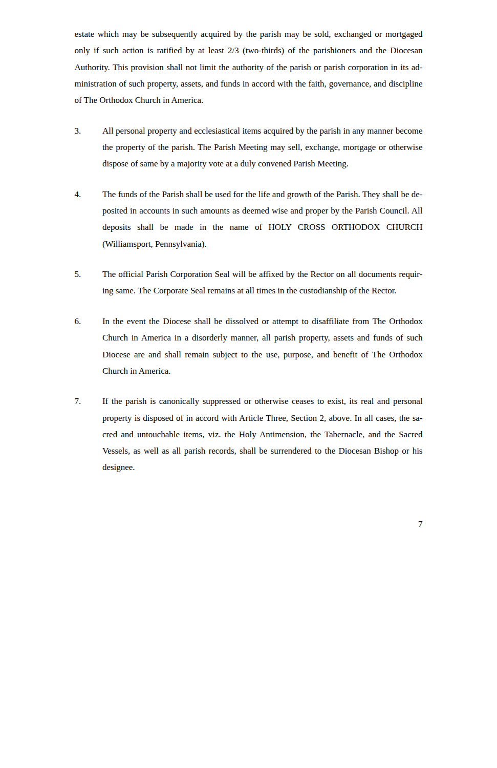estate which may be subsequently acquired by the parish may be sold, exchanged or mortgaged only if such action is ratified by at least 2/3 (two-thirds) of the parishioners and the Diocesan Authority. This provision shall not limit the authority of the parish or parish corporation in its administration of such property, assets, and funds in accord with the faith, governance, and discipline of The Orthodox Church in America.
3.
All personal property and ecclesiastical items acquired by the parish in any manner become the property of the parish. The Parish Meeting may sell, exchange, mortgage or otherwise dispose of same by a majority vote at a duly convened Parish Meeting.
4.
The funds of the Parish shall be used for the life and growth of the Parish. They shall be deposited in accounts in such amounts as deemed wise and proper by the Parish Council. All deposits shall be made in the name of HOLY CROSS ORTHODOX CHURCH (Williamsport, Pennsylvania).
5.
The official Parish Corporation Seal will be affixed by the Rector on all documents requiring same. The Corporate Seal remains at all times in the custodianship of the Rector.
6.
In the event the Diocese shall be dissolved or attempt to disaffiliate from The Orthodox Church in America in a disorderly manner, all parish property, assets and funds of such Diocese are and shall remain subject to the use, purpose, and benefit of The Orthodox Church in America.
7.
If the parish is canonically suppressed or otherwise ceases to exist, its real and personal property is disposed of in accord with Article Three, Section 2, above. In all cases, the sacred and untouchable items, viz. the Holy Antimension, the Tabernacle, and the Sacred Vessels, as well as all parish records, shall be surrendered to the Diocesan Bishop or his designee.
7